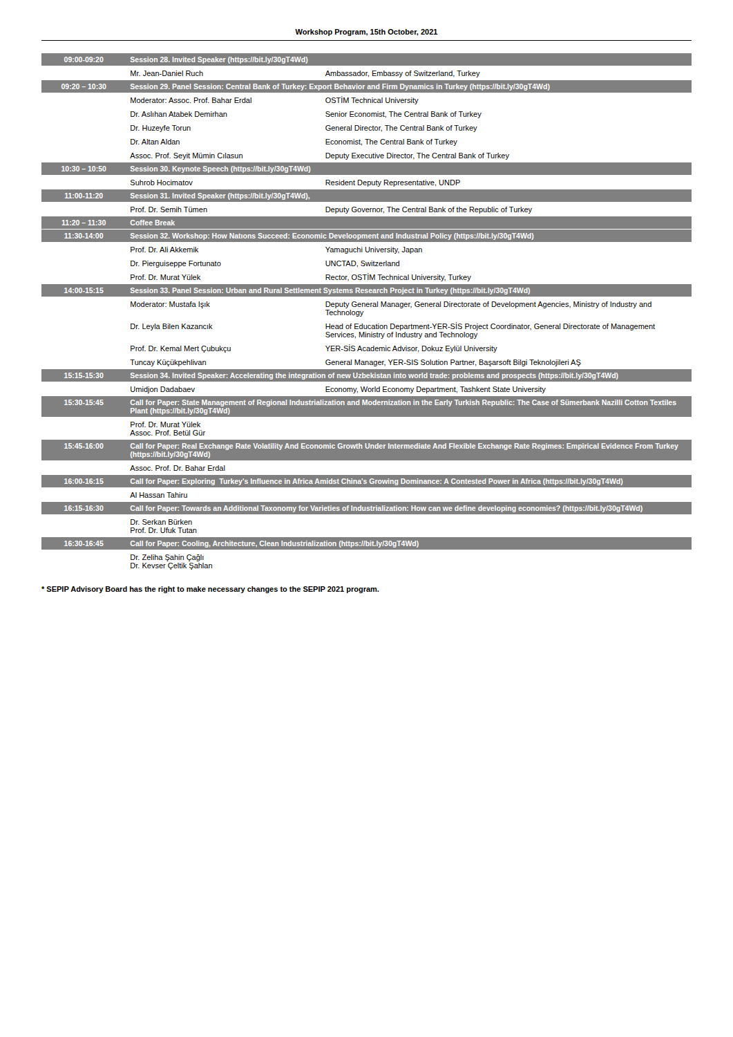Workshop Program, 15th October, 2021
| 09:00-09:20 | Session 28. Invited Speaker (https://bit.ly/30gT4Wd) |
| | Mr. Jean-Daniel Ruch | Ambassador, Embassy of Switzerland, Turkey |
| 09:20 – 10:30 | Session 29. Panel Session: Central Bank of Turkey: Export Behavior and Firm Dynamics in Turkey (https://bit.ly/30gT4Wd) |
| | Moderator: Assoc. Prof. Bahar Erdal | OSTİM Technical University |
| | Dr. Aslıhan Atabek Demirhan | Senior Economist, The Central Bank of Turkey |
| | Dr. Huzeyfe Torun | General Director, The Central Bank of Turkey |
| | Dr. Altan Aldan | Economist, The Central Bank of Turkey |
| | Assoc. Prof. Seyit Mümin Cılasun | Deputy Executive Director, The Central Bank of Turkey |
| 10:30 – 10:50 | Session 30. Keynote Speech (https://bit.ly/30gT4Wd) |
| | Suhrob Hocimatov | Resident Deputy Representative, UNDP |
| 11:00-11:20 | Session 31. Invited Speaker (https://bit.ly/30gT4Wd), |
| | Prof. Dr. Semih Tümen | Deputy Governor, The Central Bank of the Republic of Turkey |
| 11:20 – 11:30 | Coffee Break |
| 11:30-14:00 | Session 32. Workshop: How Natıons Succeed: Economic Develoopment and Industrıal Policy (https://bit.ly/30gT4Wd) |
| | Prof. Dr. Ali Akkemik | Yamaguchi University, Japan |
| | Dr. Pierguiseppe Fortunato | UNCTAD, Switzerland |
| | Prof. Dr. Murat Yülek | Rector, OSTİM Technical University, Turkey |
| 14:00-15:15 | Session 33. Panel Session: Urban and Rural Settlement Systems Research Project in Turkey (https://bit.ly/30gT4Wd) |
| | Moderator: Mustafa Işık | Deputy General Manager, General Directorate of Development Agencies, Ministry of Industry and Technology |
| | Dr. Leyla Bilen Kazancık | Head of Education Department-YER-SİS Project Coordinator, General Directorate of Management Services, Ministry of Industry and Technology |
| | Prof. Dr. Kemal Mert Çubukçu | YER-SİS Academic Advisor, Dokuz Eylül University |
| | Tuncay Küçükpehlivan | General Manager, YER-SIS Solution Partner, Başarsoft Bilgi Teknolojileri AŞ |
| 15:15-15:30 | Session 34. Invited Speaker: Accelerating the integration of new Uzbekistan into world trade: problems and prospects (https://bit.ly/30gT4Wd) |
| | Umidjon Dadabaev | Economy, World Economy Department, Tashkent State University |
| 15:30-15:45 | Call for Paper: State Management of Regional Industrialization and Modernization in the Early Turkish Republic: The Case of Sümerbank Nazilli Cotton Textiles Plant (https://bit.ly/30gT4Wd) |
| | Prof. Dr. Murat Yülek Assoc. Prof. Betül Gür |
| 15:45-16:00 | Call for Paper: Real Exchange Rate Volatility And Economic Growth Under Intermediate And Flexible Exchange Rate Regimes: Empirical Evidence From Turkey (https://bit.ly/30gT4Wd) |
| | Assoc. Prof. Dr. Bahar Erdal |
| 16:00-16:15 | Call for Paper: Exploring Turkey's Influence in Africa Amidst China's Growing Dominance: A Contested Power in Africa (https://bit.ly/30gT4Wd) |
| | Al Hassan Tahiru |
| 16:15-16:30 | Call for Paper: Towards an Additional Taxonomy for Varieties of Industrialization: How can we define developing economies? (https://bit.ly/30gT4Wd) |
| | Dr. Serkan Bürken Prof. Dr. Ufuk Tutan |
| 16:30-16:45 | Call for Paper: Cooling, Architecture, Clean Industrialization (https://bit.ly/30gT4Wd) |
| | Dr. Zeliha Şahin Çağlı Dr. Kevser Çeltik Şahlan |
* SEPIP Advisory Board has the right to make necessary changes to the SEPIP 2021 program.